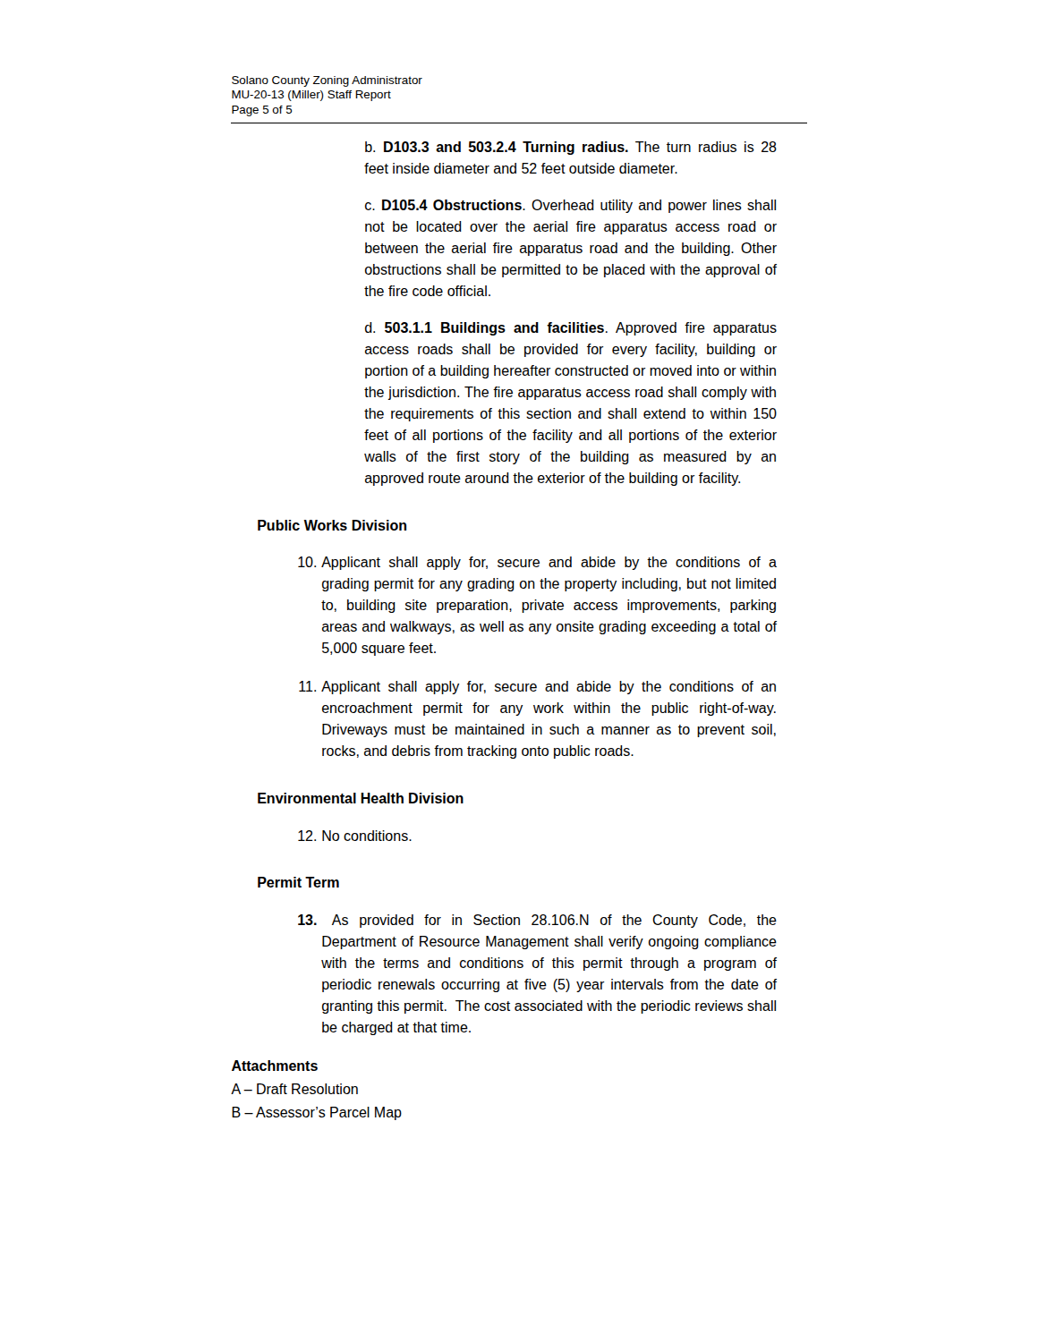Solano County Zoning Administrator
MU-20-13 (Miller) Staff Report
Page 5 of 5
b. D103.3 and 503.2.4 Turning radius. The turn radius is 28 feet inside diameter and 52 feet outside diameter.
c. D105.4 Obstructions. Overhead utility and power lines shall not be located over the aerial fire apparatus access road or between the aerial fire apparatus road and the building. Other obstructions shall be permitted to be placed with the approval of the fire code official.
d. 503.1.1 Buildings and facilities. Approved fire apparatus access roads shall be provided for every facility, building or portion of a building hereafter constructed or moved into or within the jurisdiction. The fire apparatus access road shall comply with the requirements of this section and shall extend to within 150 feet of all portions of the facility and all portions of the exterior walls of the first story of the building as measured by an approved route around the exterior of the building or facility.
Public Works Division
10. Applicant shall apply for, secure and abide by the conditions of a grading permit for any grading on the property including, but not limited to, building site preparation, private access improvements, parking areas and walkways, as well as any onsite grading exceeding a total of 5,000 square feet.
11. Applicant shall apply for, secure and abide by the conditions of an encroachment permit for any work within the public right-of-way. Driveways must be maintained in such a manner as to prevent soil, rocks, and debris from tracking onto public roads.
Environmental Health Division
12. No conditions.
Permit Term
13. As provided for in Section 28.106.N of the County Code, the Department of Resource Management shall verify ongoing compliance with the terms and conditions of this permit through a program of periodic renewals occurring at five (5) year intervals from the date of granting this permit. The cost associated with the periodic reviews shall be charged at that time.
Attachments
A – Draft Resolution
B – Assessor’s Parcel Map